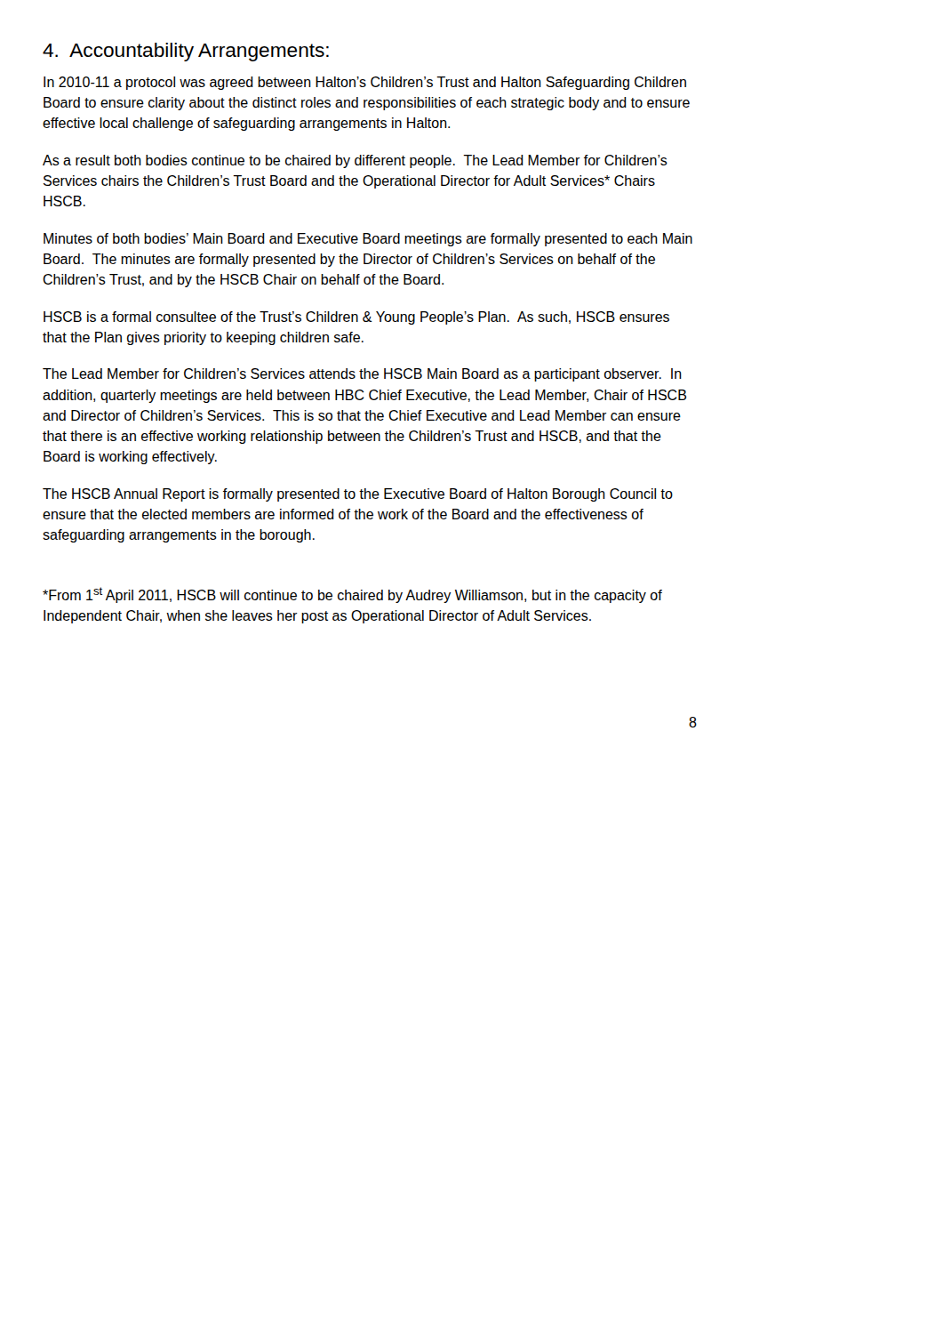4. Accountability Arrangements:
In 2010-11 a protocol was agreed between Halton’s Children’s Trust and Halton Safeguarding Children Board to ensure clarity about the distinct roles and responsibilities of each strategic body and to ensure effective local challenge of safeguarding arrangements in Halton.
As a result both bodies continue to be chaired by different people. The Lead Member for Children’s Services chairs the Children’s Trust Board and the Operational Director for Adult Services* Chairs HSCB.
Minutes of both bodies’ Main Board and Executive Board meetings are formally presented to each Main Board. The minutes are formally presented by the Director of Children’s Services on behalf of the Children’s Trust, and by the HSCB Chair on behalf of the Board.
HSCB is a formal consultee of the Trust’s Children & Young People’s Plan. As such, HSCB ensures that the Plan gives priority to keeping children safe.
The Lead Member for Children’s Services attends the HSCB Main Board as a participant observer. In addition, quarterly meetings are held between HBC Chief Executive, the Lead Member, Chair of HSCB and Director of Children’s Services. This is so that the Chief Executive and Lead Member can ensure that there is an effective working relationship between the Children’s Trust and HSCB, and that the Board is working effectively.
The HSCB Annual Report is formally presented to the Executive Board of Halton Borough Council to ensure that the elected members are informed of the work of the Board and the effectiveness of safeguarding arrangements in the borough.
*From 1st April 2011, HSCB will continue to be chaired by Audrey Williamson, but in the capacity of Independent Chair, when she leaves her post as Operational Director of Adult Services.
8